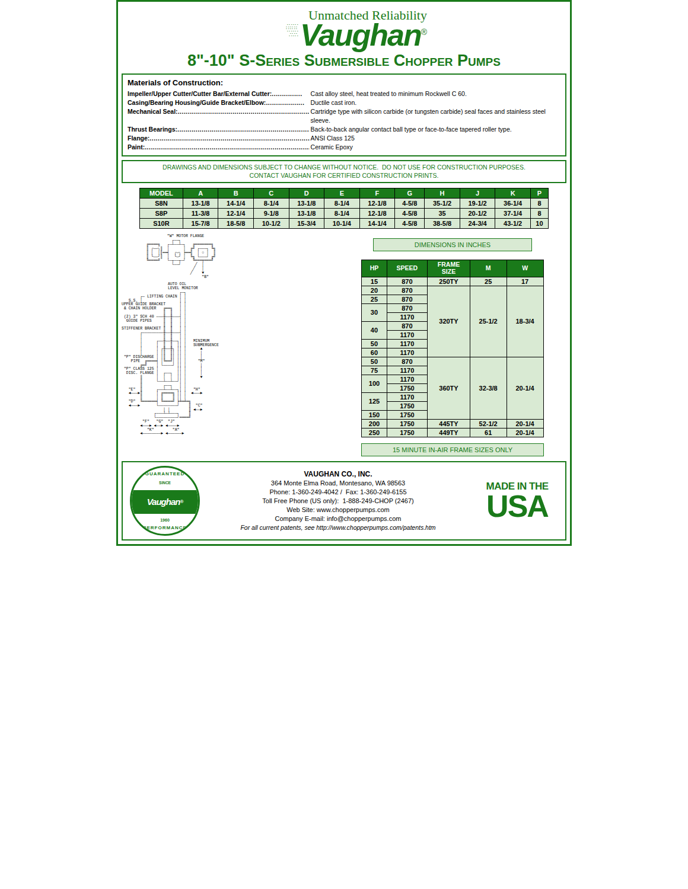Unmatched Reliability
∴∵∴∵
∵∴∵∴
∴∵∴
Vaughan®
8"-10" S-Series Submersible Chopper Pumps
Materials of Construction:
Impeller/Upper Cutter/Cutter Bar/External Cutter: ............... Cast alloy steel, heat treated to minimum Rockwell C 60.
Casing/Bearing Housing/Guide Bracket/Elbow: ................... Ductile cast iron.
Mechanical Seal: .................................................................... Cartridge type with silicon carbide (or tungsten carbide) seal faces and stainless steel sleeve.
Thrust Bearings: ..................................................................... Back-to-back angular contact ball type or face-to-face tapered roller type.
Flange: ................................................................................ ANSI Class 125
Paint: ................................................................................... Ceramic Epoxy
DRAWINGS AND DIMENSIONS SUBJECT TO CHANGE WITHOUT NOTICE. DO NOT USE FOR CONSTRUCTION PURPOSES.
CONTACT VAUGHAN FOR CERTIFIED CONSTRUCTION PRINTS.
| MODEL | A | B | C | D | E | F | G | H | J | K | P |
| --- | --- | --- | --- | --- | --- | --- | --- | --- | --- | --- | --- |
| S8N | 13-1/8 | 14-1/4 | 8-1/4 | 13-1/8 | 8-1/4 | 12-1/8 | 4-5/8 | 35-1/2 | 19-1/2 | 36-1/4 | 8 |
| S8P | 11-3/8 | 12-1/4 | 9-1/8 | 13-1/8 | 8-1/4 | 12-1/8 | 4-5/8 | 35 | 20-1/2 | 37-1/4 | 8 |
| S10R | 15-7/8 | 18-5/8 | 10-1/2 | 15-3/4 | 10-1/4 | 14-1/4 | 4-5/8 | 38-5/8 | 24-3/4 | 43-1/2 | 10 |
            "W" MOTOR FLANGE
              ┌──┐
   ╔════╗   ┌─┴──┴─┐   ╔═══════╗
   ║ ╭──╮║  │      │  ╔╝ ┌───┐ ╚╗
   ║ │  │║══╡  ╭─╮ ╞══╣  │ ○ │  ║
   ║ ╰──╯║  │  ╰─╯ │  ╚╗ └───┘ ╔╝
   ╚════╝   └─┬──┬─┘   ╚═══╤═══╝
              └──┘      ╱  │
                       ╱   │
                      ╱    ▼
                           "B"
                    AUTO OIL
                    LEVEL MONITOR
                         ┌─┐
        ┌─ LIFTING CHAIN │ │
   S.S. │                │ │
UPPER GUIDE BRACKET      │ │
 & CHAIN HOLDER   ╔══╗   │ │
                  ║  ║   │ │
 (2) 3" SCH 40 ───╫──╫───┤ │
  GUIDE PIPES     ║  ║   │ │
                  ║  ║   │ │
STIFFENER BRACKET ║  ║   │ │
        ┌─────────╫──╫───┤ │
        │         ║  ║   │ │
        │      ┌──╫──╫──┐│ │   MINIMUM
        │      │  ║  ║  ││ │   SUBMERGENCE
        │      │ ┌╫──╫┐ ││ │      ▲
        │      │ │║  ║│ ││ │      │
 "P" DISCHARGE │ │║  ║│ ││ │      │
    PIPE  ╔════╡ │╚══╝│ ││ │     "M"
        ╔═╝    │ └────┘ ││ │      │
 "P" CLASS 125 │        ││ │      │
  DISC. FLANGE │  ┌──┐  ││ │      │
        ║      │  │  │  ││ │      ▼
        ║      └──┴──┴──┘│ │
        ║         ┌──┐   │ │
   "E"  ║      ┌──┴──┴──┐│ │   "H"
   ◄───►║      │ ╔════╗ ││ │  ◄───►
        ║      │ ║    ║ ││ │
   "D"  ╚══════╡ ╚════╝ ╞╧═╧═╗
   ◄───►       └────────┘    ║  "C"
                  │ │        ║ ◄──►
              ┌───┴─┴───┐    ║
              └─────────┘════╝
         "F"   "G"  "J"
        ◄───► ◄──► ◄────►
           "K"        "A"
        ◄────────► ◄──────►
DIMENSIONS IN INCHES
| HP | SPEED | FRAME SIZE | M | W |
| --- | --- | --- | --- | --- |
| 15 | 870 | 250TY | 25 | 17 |
| 20 | 870 | 320TY | 25-1/2 | 18-3/4 |
| 25 | 870 |
| 30 | 870 |
| 1170 |
| 40 | 870 |
| 1170 |
| 50 | 1170 |
| 60 | 1170 |
| 50 | 870 | 360TY | 32-3/8 | 20-1/4 |
| 75 | 1170 |
| 100 | 1170 |
| 1750 |
| 125 | 1170 |
| 1750 |
| 150 | 1750 |
| 200 | 1750 | 445TY | 52-1/2 | 20-1/4 |
| 250 | 1750 | 449TY | 61 | 20-1/4 |
15 MINUTE IN-AIR FRAME SIZES ONLY
GUARANTEED
SINCE
Vaughan®
1960
PERFORMANCE
VAUGHAN CO., INC.
364 Monte Elma Road, Montesano, WA 98563
Phone: 1-360-249-4042 / Fax: 1-360-249-6155
Toll Free Phone (US only): 1-888-249-CHOP (2467)
Web Site: www.chopperpumps.com
Company E-mail: info@chopperpumps.com
For all current patents, see http://www.chopperpumps.com/patents.htm
MADE IN THE
USA